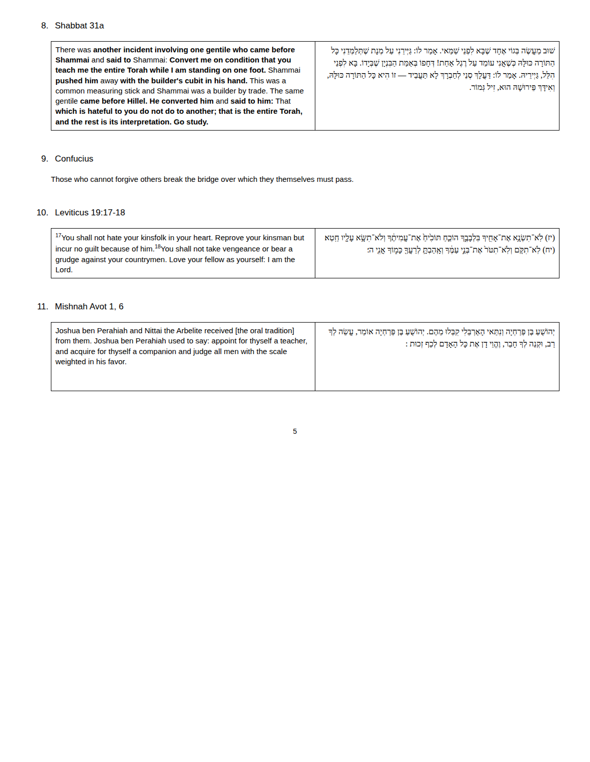Shabbat 31a
| There was another incident involving one gentile who came before Shammai and said to Shammai: Convert me on condition that you teach me the entire Torah while I am standing on one foot. Shammai pushed him away with the builder's cubit in his hand. This was a common measuring stick and Shammai was a builder by trade. The same gentile came before Hillel. He converted him and said to him: That which is hateful to you do not do to another; that is the entire Torah, and the rest is its interpretation. Go study. | שׁוּב מַעֲשֶׂה בְּגוֹי אֶחָד שֶׁבָּא לִפְנֵי שַׁמַּאי. אָמַר לוֹ: גַּיְּירֵנִי עַל מְנָת שֶׁתְּלַמְּדֵנִי כָּל הַתּוֹרָה כּוּלָּהּ כְּשֶׁאֲנִי עוֹמֵד עַל רֶגֶל אַחַת! דְּחָפוֹ בְּאַמַּת הַבִּנְיָן שֶׁבְּיָדוֹ. בָּא לִפְנֵי הִלֵּל, גַּיְירֵיהּ. אָמַר לוֹ: דַּעֲלָךְ סְנֵי לְחַבְרָךְ לָא תַּעֲבֵיד — זוֹ הִיא כָּל הַתּוֹרָה כּוּלָּהּ, וְאִידָּךְ פֵּירוּשָׁהּ הוּא, זִיל גְּמוֹר. |
Confucius
Those who cannot forgive others break the bridge over which they themselves must pass.
Leviticus 19:17-18
| 17 You shall not hate your kinsfolk in your heart. Reprove your kinsman but incur no guilt because of him. 18 You shall not take vengeance or bear a grudge against your countrymen. Love your fellow as yourself: I am the Lord. | (יז) לֹֽא־תִשְׂנָ֥א אֶת־אָחִ֖יךָ בִּלְבָבֶ֑ךָ הוֹכֵ֤חַ תּוֹכִ֙יחַ֙ אֶת־עֲמִיתֶ֔ךָ וְלֹא־תִשָּׂ֥א עָלָ֖יו חֵֽטְא׃ (יח) לֹֽא־תִקֹּ֤ם וְלֹֽא־תִטֹּר֙ אֶת־בְּנֵ֣י עַמֶּ֔ךָ וְאָֽהַבְתָּ֥ לְרֵעֲךָ֖ כָּמ֑וֹךָ אֲנִ֖י ה׳׃ |
Mishnah Avot 1, 6
| Joshua ben Perahiah and Nittai the Arbelite received [the oral tradition] from them. Joshua ben Perahiah used to say: appoint for thyself a teacher, and acquire for thyself a companion and judge all men with the scale weighted in his favor. | יְהוֹשֻׁעַ בֶּן פְּרַחְיָה וְנִתַּאי הָאַרְבֵּלִי קִבְּלוּ מֵהֶם. יְהוֹשֻׁעַ בֶּן פְּרַחְיָה אוֹמֵר, עֲשֵׂה לְךָ רַב, וּקְנֵה לְךָ חָבֵר, וֶהֱוֵי דָן אֶת כָּל הָאָדָם לְכַף זְכוּת : |
5